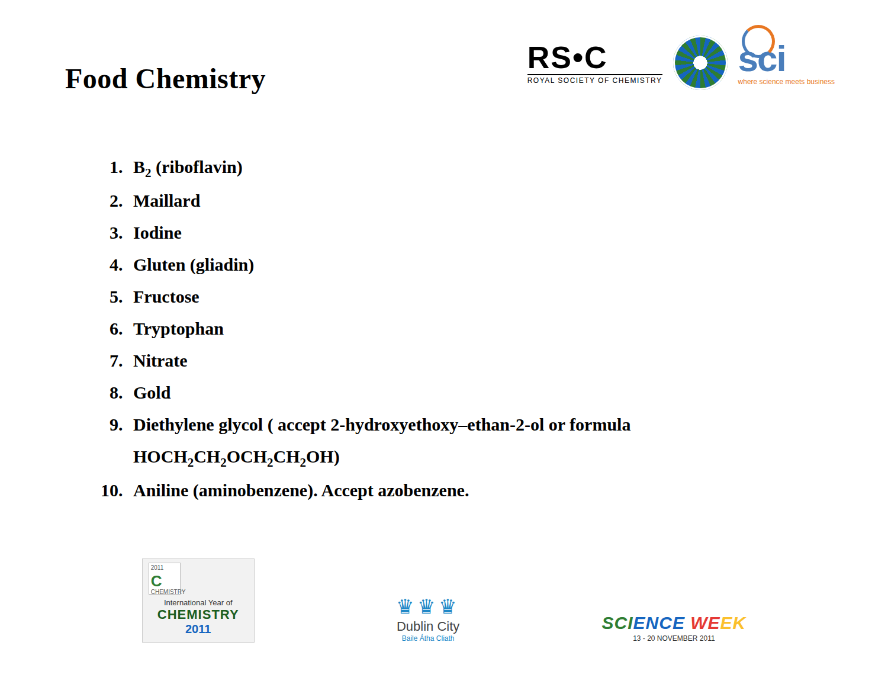Food Chemistry
RS•C
ROYAL SOCIETY OF CHEMISTRY
sci
where science meets business
B2 (riboflavin)
Maillard
Iodine
Gluten (gliadin)
Fructose
Tryptophan
Nitrate
Gold
Diethylene glycol ( accept 2-hydroxyethoxy–ethan-2-ol or formula HOCH2CH2OCH2CH2OH)
Aniline (aminobenzene). Accept azobenzene.
2011 C CHEMISTRY
International Year of
CHEMISTRY
2011
♛♛♛
Dublin City
Baile Átha Cliath
SCI ENCE WE EK
13 - 20 NOVEMBER 2011